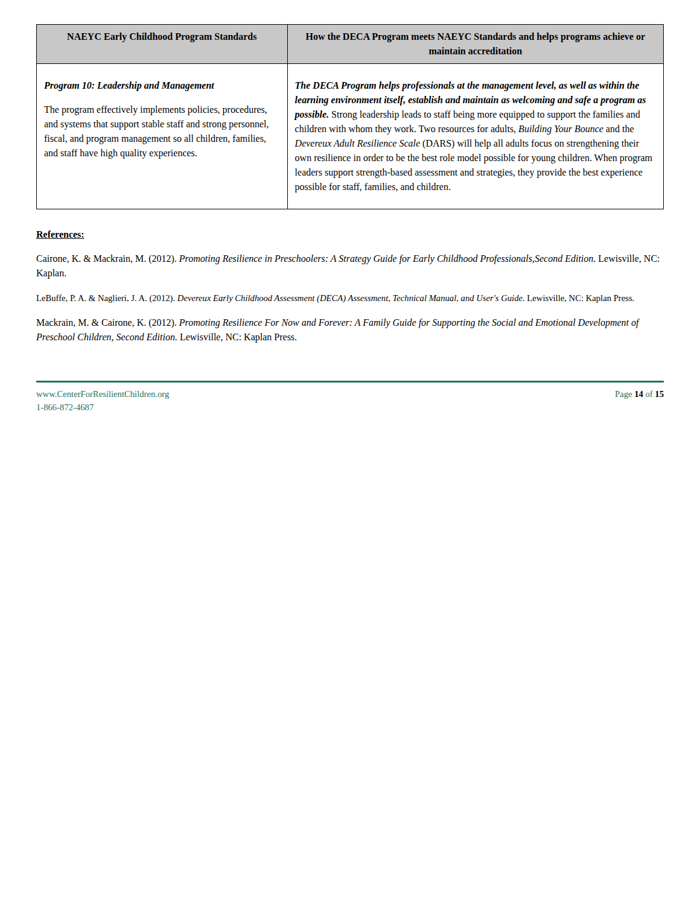| NAEYC Early Childhood Program Standards | How the DECA Program meets NAEYC Standards and helps programs achieve or maintain accreditation |
| --- | --- |
| Program 10: Leadership and Management The program effectively implements policies, procedures, and systems that support stable staff and strong personnel, fiscal, and program management so all children, families, and staff have high quality experiences. | The DECA Program helps professionals at the management level, as well as within the learning environment itself, establish and maintain as welcoming and safe a program as possible. Strong leadership leads to staff being more equipped to support the families and children with whom they work. Two resources for adults, Building Your Bounce and the Devereux Adult Resilience Scale (DARS) will help all adults focus on strengthening their own resilience in order to be the best role model possible for young children. When program leaders support strength-based assessment and strategies, they provide the best experience possible for staff, families, and children. |
References:
Cairone, K. & Mackrain, M. (2012). Promoting Resilience in Preschoolers: A Strategy Guide for Early Childhood Professionals,Second Edition. Lewisville, NC: Kaplan.
LeBuffe, P. A. & Naglieri, J. A. (2012). Devereux Early Childhood Assessment (DECA) Assessment, Technical Manual, and User's Guide. Lewisville, NC: Kaplan Press.
Mackrain, M. & Cairone, K. (2012). Promoting Resilience For Now and Forever: A Family Guide for Supporting the Social and Emotional Development of Preschool Children, Second Edition. Lewisville, NC: Kaplan Press.
www.CenterForResilientChildren.org
1-866-872-4687
Page 14 of 15